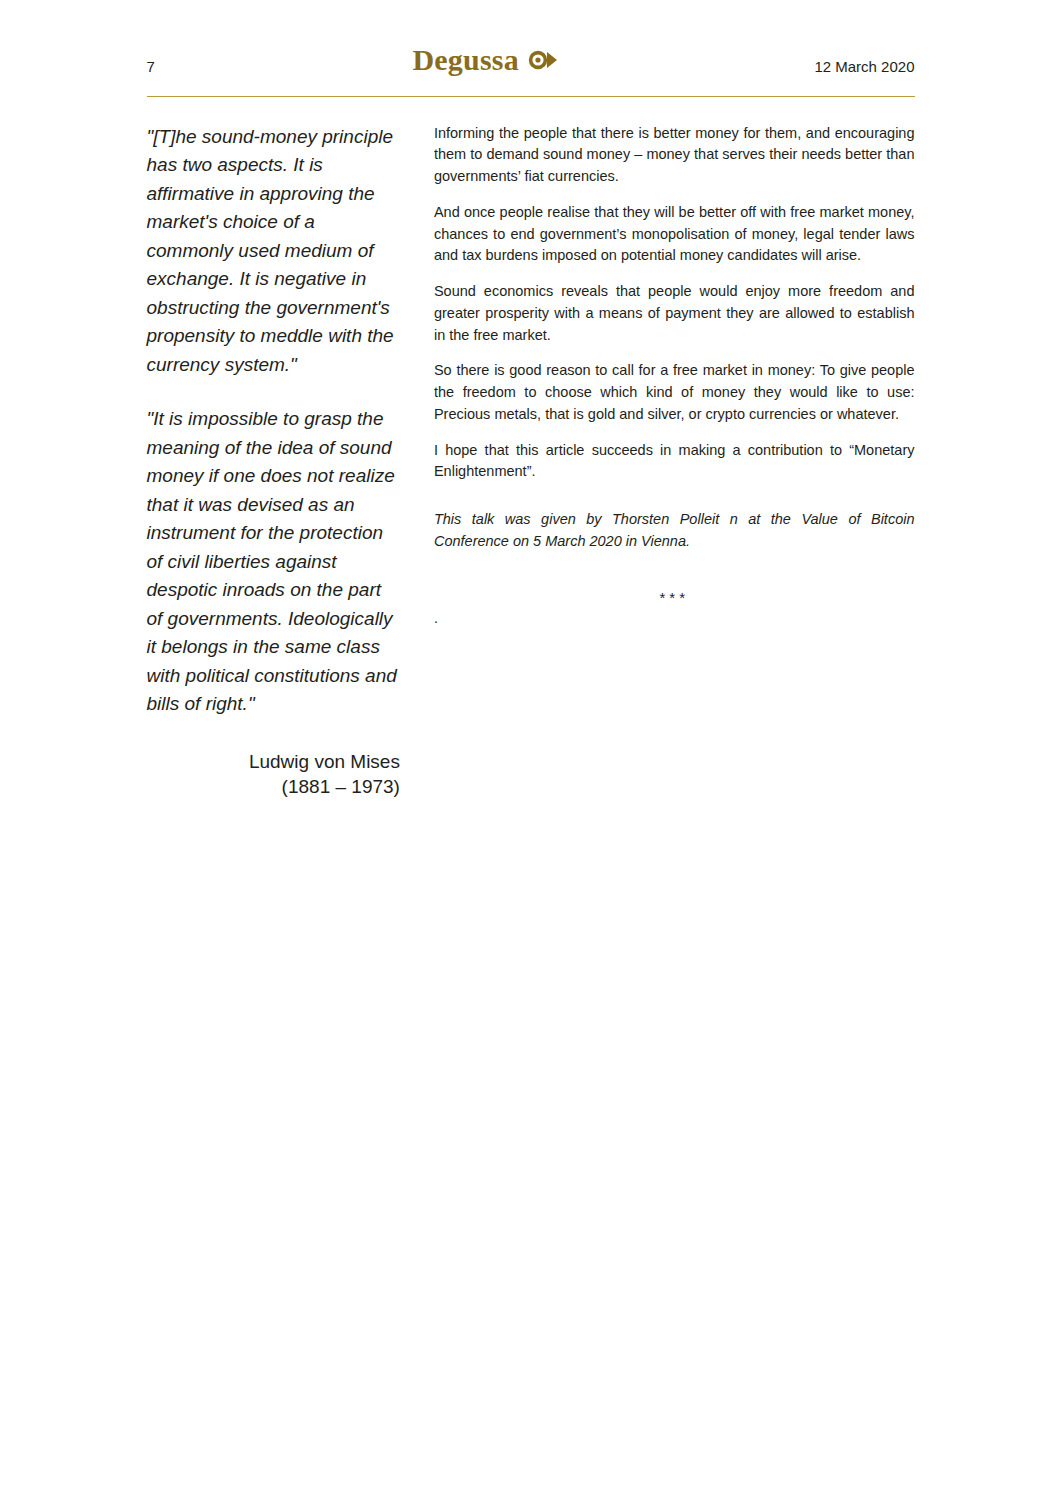7
Degussa
12 March 2020
"[T]he sound-money principle has two aspects. It is affirmative in approving the market's choice of a commonly used medium of exchange. It is negative in obstructing the government's propensity to meddle with the currency system."
"It is impossible to grasp the meaning of the idea of sound money if one does not realize that it was devised as an instrument for the protection of civil liberties against despotic inroads on the part of governments. Ideologically it belongs in the same class with political constitutions and bills of right."
Ludwig von Mises (1881 – 1973)
Informing the people that there is better money for them, and encouraging them to demand sound money – money that serves their needs better than governments’ fiat currencies.
And once people realise that they will be better off with free market money, chances to end government’s monopolisation of money, legal tender laws and tax burdens imposed on potential money candidates will arise.
Sound economics reveals that people would enjoy more freedom and greater prosperity with a means of payment they are allowed to establish in the free market.
So there is good reason to call for a free market in money: To give people the freedom to choose which kind of money they would like to use: Precious metals, that is gold and silver, or crypto currencies or whatever.
I hope that this article succeeds in making a contribution to “Monetary Enlightenment”.
This talk was given by Thorsten Polleit n at the Value of Bitcoin Conference on 5 March 2020 in Vienna.
***
.